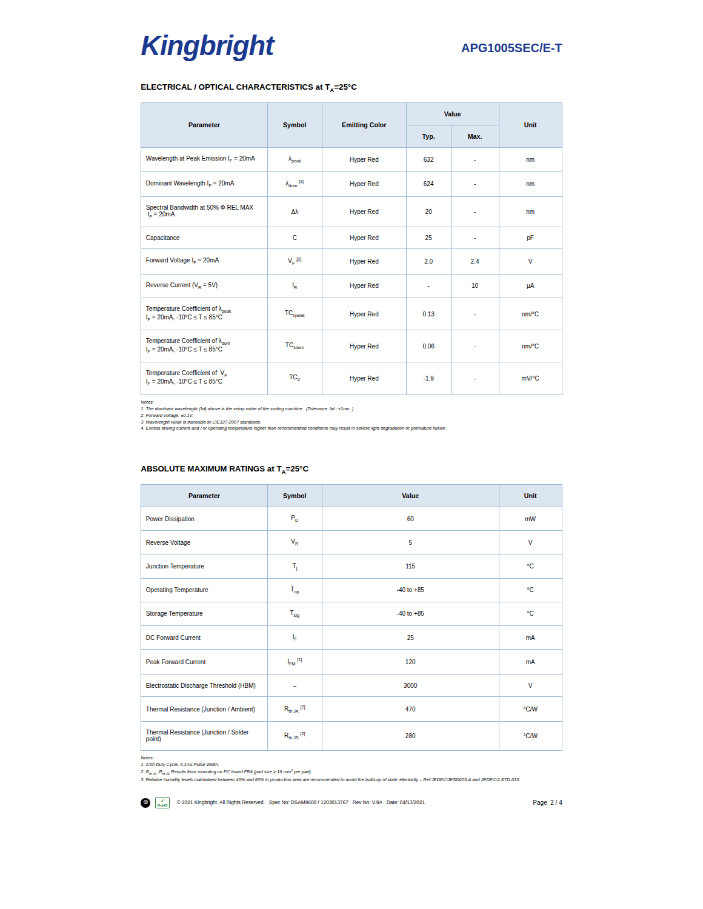Kingbright
APG1005SEC/E-T
ELECTRICAL / OPTICAL CHARACTERISTICS at TA=25°C
| Parameter | Symbol | Emitting Color | Value | Unit |
| --- | --- | --- | --- | --- |
| Typ. | Max. |
| Wavelength at Peak Emission I F = 20mA | λ peak | Hyper Red | 632 | - | nm |
| Dominant Wavelength I F = 20mA | λ dom [1] | Hyper Red | 624 | - | nm |
| Spectral Bandwidth at 50% Φ REL MAX I F = 20mA | Δλ | Hyper Red | 20 | - | nm |
| Capacitance | C | Hyper Red | 25 | - | pF |
| Forward Voltage I F = 20mA | V F [2] | Hyper Red | 2.0 | 2.4 | V |
| Reverse Current (V R = 5V) | I R | Hyper Red | - | 10 | µA |
| Temperature Coefficient of λ peak I F = 20mA, -10°C ≤ T ≤ 85°C | TC λpeak | Hyper Red | 0.13 | - | nm/°C |
| Temperature Coefficient of λ dom I F = 20mA, -10°C ≤ T ≤ 85°C | TC λdom | Hyper Red | 0.06 | - | nm/°C |
| Temperature Coefficient of V F I F = 20mA, -10°C ≤ T ≤ 85°C | TC V | Hyper Red | -1.9 | - | mV/°C |
Notes:
1. The dominant wavelength (λd) above is the setup value of the sorting machine. (Tolerance λd : ±1nm. )
2. Forward voltage: ±0.1V.
3. Wavelength value is traceable to CIE127-2007 standards.
4. Excess driving current and / or operating temperature higher than recommended conditions may result in severe light degradation or premature failure.
ABSOLUTE MAXIMUM RATINGS at TA=25°C
| Parameter | Symbol | Value | Unit |
| --- | --- | --- | --- |
| Power Dissipation | P D | 60 | mW |
| Reverse Voltage | V R | 5 | V |
| Junction Temperature | T j | 115 | °C |
| Operating Temperature | T op | -40 to +85 | °C |
| Storage Temperature | T stg | -40 to +85 | °C |
| DC Forward Current | I F | 25 | mA |
| Peak Forward Current | I FM [1] | 120 | mA |
| Electrostatic Discharge Threshold (HBM) | – | 3000 | V |
| Thermal Resistance (Junction / Ambient) | R th JA [2] | 470 | °C/W |
| Thermal Resistance (Junction / Solder point) | R th JS [2] | 280 | °C/W |
Notes:
1. 1/10 Duty Cycle, 0.1ms Pulse Width.
2. Rth JA ,Rth JS Results from mounting on PC board FR4 (pad size ≥ 16 mm2 per pad).
3. Relative humidity levels maintained between 40% and 60% in production area are recommended to avoid the build-up of static electricity – Ref JEDEC/JESD625-A and JEDEC/J-STD-033.
Ⓒ ✓RoHS
© 2021 Kingbright. All Rights Reserved. Spec No: DSAM9600 / 1203013767 Rev No: V.9A Date: 04/13/2021
Page 2 / 4